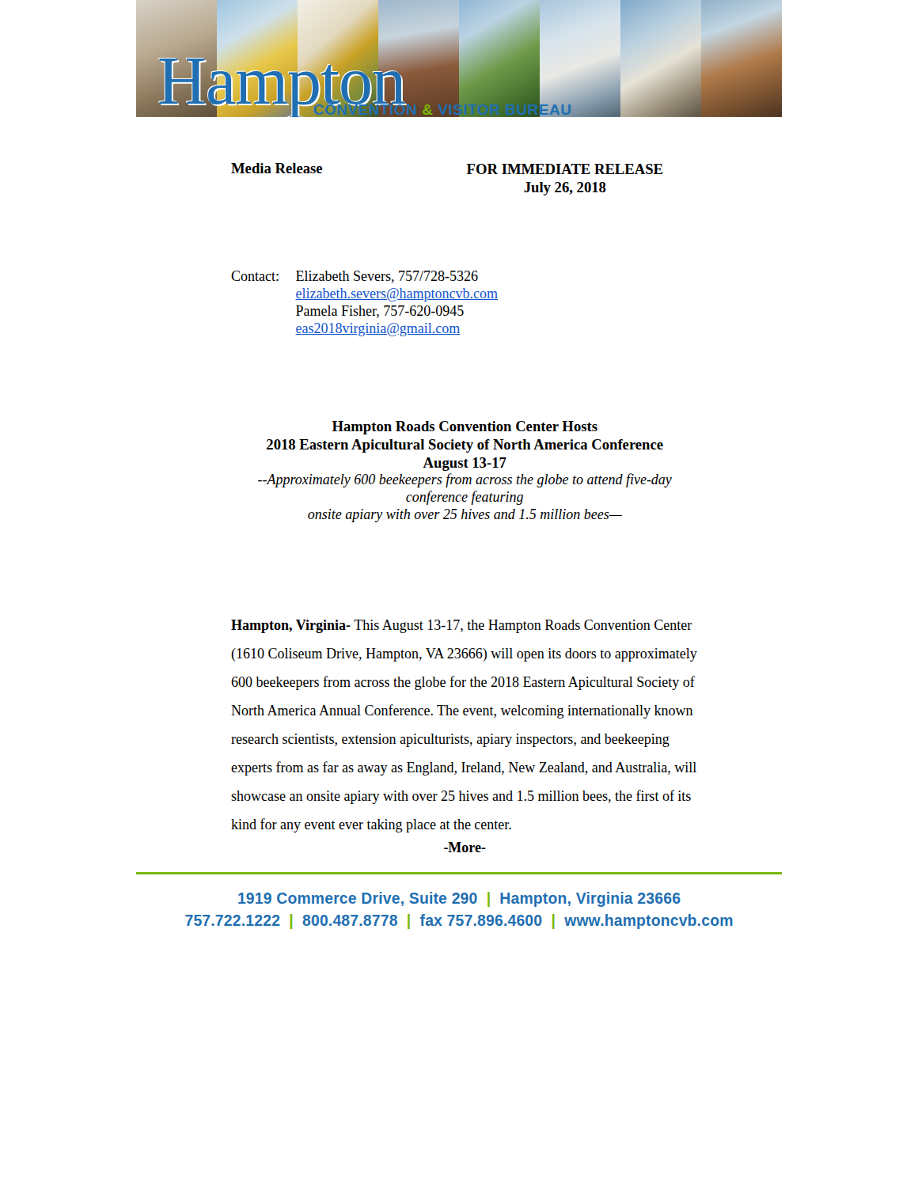Hampton
CONVENTION & VISITOR BUREAU
Media Release
FOR IMMEDIATE RELEASE
July 26, 2018
Contact: Elizabeth Severs, 757/728-5326
elizabeth.severs@hamptoncvb.com
Pamela Fisher, 757-620-0945
eas2018virginia@gmail.com
Hampton Roads Convention Center Hosts
2018 Eastern Apicultural Society of North America Conference
August 13-17
--Approximately 600 beekeepers from across the globe to attend five-day conference featuring
onsite apiary with over 25 hives and 1.5 million bees—
Hampton, Virginia- This August 13-17, the Hampton Roads Convention Center (1610 Coliseum Drive, Hampton, VA 23666) will open its doors to approximately 600 beekeepers from across the globe for the 2018 Eastern Apicultural Society of North America Annual Conference. The event, welcoming internationally known research scientists, extension apiculturists, apiary inspectors, and beekeeping experts from as far as away as England, Ireland, New Zealand, and Australia, will showcase an onsite apiary with over 25 hives and 1.5 million bees, the first of its kind for any event ever taking place at the center.
-More-
1919 Commerce Drive, Suite 290 | Hampton, Virginia 23666
757.722.1222 | 800.487.8778 | fax 757.896.4600 | www.hamptoncvb.com